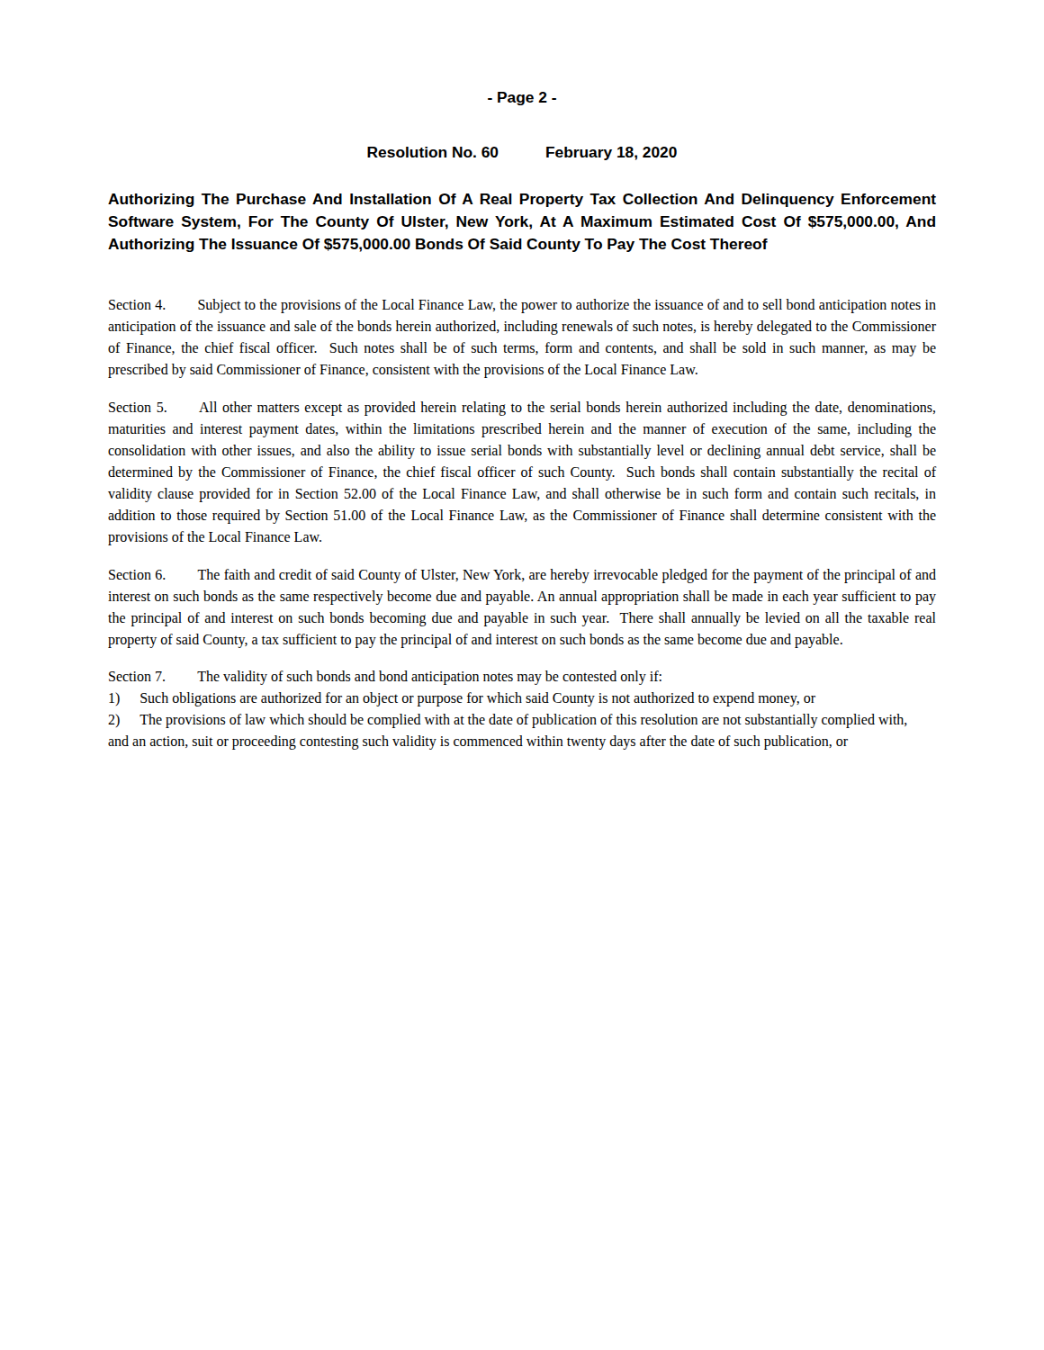- Page 2 -
Resolution No. 60 February 18, 2020
Authorizing The Purchase And Installation Of A Real Property Tax Collection And Delinquency Enforcement Software System, For The County Of Ulster, New York, At A Maximum Estimated Cost Of $575,000.00, And Authorizing The Issuance Of $575,000.00 Bonds Of Said County To Pay The Cost Thereof
Section 4. Subject to the provisions of the Local Finance Law, the power to authorize the issuance of and to sell bond anticipation notes in anticipation of the issuance and sale of the bonds herein authorized, including renewals of such notes, is hereby delegated to the Commissioner of Finance, the chief fiscal officer. Such notes shall be of such terms, form and contents, and shall be sold in such manner, as may be prescribed by said Commissioner of Finance, consistent with the provisions of the Local Finance Law.
Section 5. All other matters except as provided herein relating to the serial bonds herein authorized including the date, denominations, maturities and interest payment dates, within the limitations prescribed herein and the manner of execution of the same, including the consolidation with other issues, and also the ability to issue serial bonds with substantially level or declining annual debt service, shall be determined by the Commissioner of Finance, the chief fiscal officer of such County. Such bonds shall contain substantially the recital of validity clause provided for in Section 52.00 of the Local Finance Law, and shall otherwise be in such form and contain such recitals, in addition to those required by Section 51.00 of the Local Finance Law, as the Commissioner of Finance shall determine consistent with the provisions of the Local Finance Law.
Section 6. The faith and credit of said County of Ulster, New York, are hereby irrevocable pledged for the payment of the principal of and interest on such bonds as the same respectively become due and payable. An annual appropriation shall be made in each year sufficient to pay the principal of and interest on such bonds becoming due and payable in such year. There shall annually be levied on all the taxable real property of said County, a tax sufficient to pay the principal of and interest on such bonds as the same become due and payable.
Section 7. The validity of such bonds and bond anticipation notes may be contested only if:
1) Such obligations are authorized for an object or purpose for which said County is not authorized to expend money, or
2) The provisions of law which should be complied with at the date of publication of this resolution are not substantially complied with,
and an action, suit or proceeding contesting such validity is commenced within twenty days after the date of such publication, or